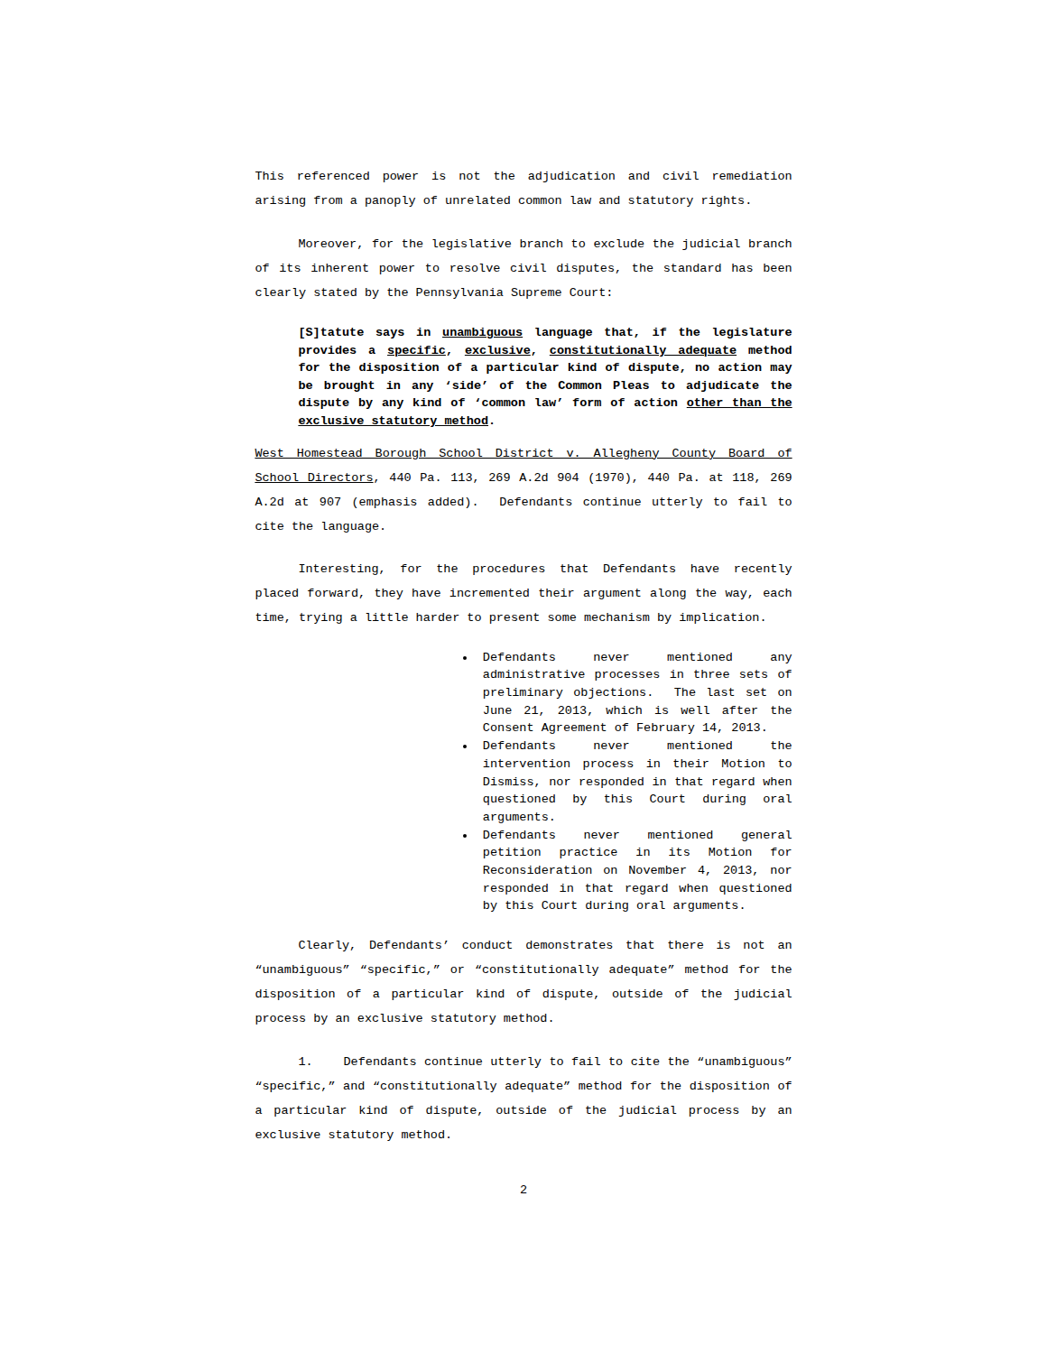This referenced power is not the adjudication and civil remediation arising from a panoply of unrelated common law and statutory rights.
Moreover, for the legislative branch to exclude the judicial branch of its inherent power to resolve civil disputes, the standard has been clearly stated by the Pennsylvania Supreme Court:
[S]tatute says in unambiguous language that, if the legislature provides a specific, exclusive, constitutionally adequate method for the disposition of a particular kind of dispute, no action may be brought in any ‘side’ of the Common Pleas to adjudicate the dispute by any kind of ‘common law’ form of action other than the exclusive statutory method.
West Homestead Borough School District v. Allegheny County Board of School Directors, 440 Pa. 113, 269 A.2d 904 (1970), 440 Pa. at 118, 269 A.2d at 907 (emphasis added). Defendants continue utterly to fail to cite the language.
Interesting, for the procedures that Defendants have recently placed forward, they have incremented their argument along the way, each time, trying a little harder to present some mechanism by implication.
Defendants never mentioned any administrative processes in three sets of preliminary objections. The last set on June 21, 2013, which is well after the Consent Agreement of February 14, 2013.
Defendants never mentioned the intervention process in their Motion to Dismiss, nor responded in that regard when questioned by this Court during oral arguments.
Defendants never mentioned general petition practice in its Motion for Reconsideration on November 4, 2013, nor responded in that regard when questioned by this Court during oral arguments.
Clearly, Defendants’ conduct demonstrates that there is not an “unambiguous” “specific,” or “constitutionally adequate” method for the disposition of a particular kind of dispute, outside of the judicial process by an exclusive statutory method.
1. Defendants continue utterly to fail to cite the “unambiguous” “specific,” and “constitutionally adequate” method for the disposition of a particular kind of dispute, outside of the judicial process by an exclusive statutory method.
2